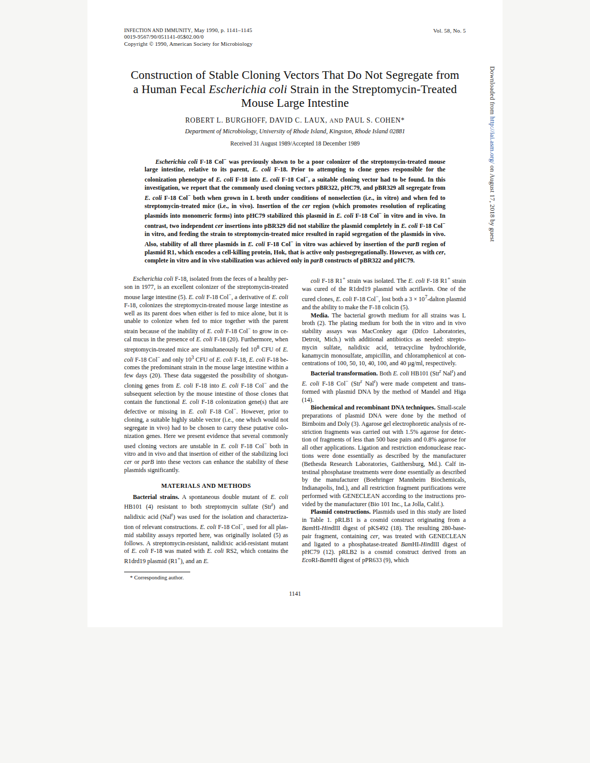INFECTION AND IMMUNITY, May 1990, p. 1141–1145
0019-9567/90/051141-05$02.00/0
Copyright © 1990, American Society for Microbiology
Vol. 58, No. 5
Construction of Stable Cloning Vectors That Do Not Segregate from
a Human Fecal Escherichia coli Strain in the Streptomycin-Treated
Mouse Large Intestine
ROBERT L. BURGHOFF, DAVID C. LAUX, AND PAUL S. COHEN*
Department of Microbiology, University of Rhode Island, Kingston, Rhode Island 02881
Received 31 August 1989/Accepted 18 December 1989
Escherichia coli F-18 Col− was previously shown to be a poor colonizer of the streptomycin-treated mouse large intestine, relative to its parent, E. coli F-18. Prior to attempting to clone genes responsible for the colonization phenotype of E. coli F-18 into E. coli F-18 Col−, a suitable cloning vector had to be found. In this investigation, we report that the commonly used cloning vectors pBR322, pHC79, and pBR329 all segregate from E. coli F-18 Col− both when grown in L broth under conditions of nonselection (i.e., in vitro) and when fed to streptomycin-treated mice (i.e., in vivo). Insertion of the cer region (which promotes resolution of replicating plasmids into monomeric forms) into pHC79 stabilized this plasmid in E. coli F-18 Col− in vitro and in vivo. In contrast, two independent cer insertions into pBR329 did not stabilize the plasmid completely in E. coli F-18 Col− in vitro, and feeding the strain to streptomycin-treated mice resulted in rapid segregation of the plasmids in vivo. Also, stability of all three plasmids in E. coli F-18 Col− in vitro was achieved by insertion of the parB region of plasmid R1, which encodes a cell-killing protein, Hok, that is active only postsegregationally. However, as with cer, complete in vitro and in vivo stabilization was achieved only in parB constructs of pBR322 and pHC79.
Escherichia coli F-18, isolated from the feces of a healthy person in 1977, is an excellent colonizer of the streptomycin-treated mouse large intestine (5). E. coli F-18 Col−, a derivative of E. coli F-18, colonizes the streptomycin-treated mouse large intestine as well as its parent does when either is fed to mice alone, but it is unable to colonize when fed to mice together with the parent strain because of the inability of E. coli F-18 Col− to grow in cecal mucus in the presence of E. coli F-18 (20). Furthermore, when streptomycin-treated mice are simultaneously fed 108 CFU of E. coli F-18 Col− and only 103 CFU of E. coli F-18, E. coli F-18 becomes the predominant strain in the mouse large intestine within a few days (20). These data suggested the possibility of shotgun-cloning genes from E. coli F-18 into E. coli F-18 Col− and the subsequent selection by the mouse intestine of those clones that contain the functional E. coli F-18 colonization gene(s) that are defective or missing in E. coli F-18 Col−. However, prior to cloning, a suitable highly stable vector (i.e., one which would not segregate in vivo) had to be chosen to carry these putative colonization genes. Here we present evidence that several commonly used cloning vectors are unstable in E. coli F-18 Col− both in vitro and in vivo and that insertion of either of the stabilizing loci cer or parB into these vectors can enhance the stability of these plasmids significantly.
Materials and Methods
Bacterial strains. A spontaneous double mutant of E. coli HB101 (4) resistant to both streptomycin sulfate (Strr) and nalidixic acid (Nalr) was used for the isolation and characterization of relevant constructions. E. coli F-18 Col−, used for all plasmid stability assays reported here, was originally isolated (5) as follows. A streptomycin-resistant, nalidixic acid-resistant mutant of E. coli F-18 was mated with E. coli RS2, which contains the R1drd19 plasmid (R1+), and an E.
coli F-18 R1+ strain was isolated. The E. coli F-18 R1+ strain was cured of the R1drd19 plasmid with acriflavin. One of the cured clones, E. coli F-18 Col−, lost both a 3 × 107-dalton plasmid and the ability to make the F-18 colicin (5).
Media. The bacterial growth medium for all strains was L broth (2). The plating medium for both the in vitro and in vivo stability assays was MacConkey agar (Difco Laboratories, Detroit, Mich.) with additional antibiotics as needed: streptomycin sulfate, nalidixic acid, tetracycline hydrochloride, kanamycin monosulfate, ampicillin, and chloramphenicol at concentrations of 100, 50, 10, 40, 100, and 40 µg/ml, respectively.
Bacterial transformation. Both E. coli HB101 (Strr Nalr) and E. coli F-18 Col− (Strr Nalr) were made competent and transformed with plasmid DNA by the method of Mandel and Higa (14).
Biochemical and recombinant DNA techniques. Small-scale preparations of plasmid DNA were done by the method of Birnboim and Doly (3). Agarose gel electrophoretic analysis of restriction fragments was carried out with 1.5% agarose for detection of fragments of less than 500 base pairs and 0.8% agarose for all other applications. Ligation and restriction endonuclease reactions were done essentially as described by the manufacturer (Bethesda Research Laboratories, Gaithersburg, Md.). Calf intestinal phosphatase treatments were done essentially as described by the manufacturer (Boehringer Mannheim Biochemicals, Indianapolis, Ind.), and all restriction fragment purifications were performed with GENECLEAN according to the instructions provided by the manufacturer (Bio 101 Inc., La Jolla, Calif.).
Plasmid constructions. Plasmids used in this study are listed in Table 1. pRLB1 is a cosmid construct originating from a Bam HI-HindIII digest of pKS492 (18). The resulting 280-base-pair fragment, containing cer, was treated with GENECLEAN and ligated to a phosphatase-treated Bam HI-HindIII digest of pHC79 (12). pRLB2 is a cosmid construct derived from an Eco RI-Bam HI digest of pPR633 (9), which
* Corresponding author.
1141
Downloaded from http://iai.asm.org/ on August 17, 2018 by guest